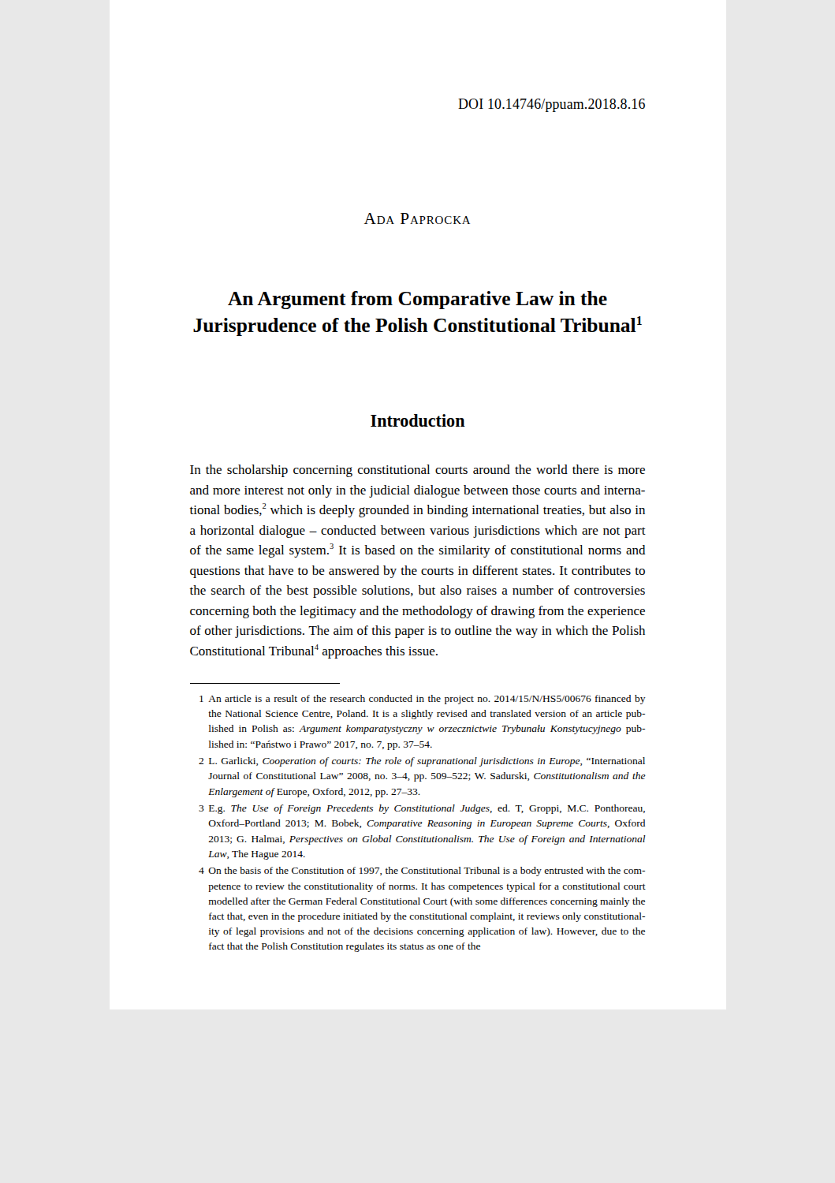DOI 10.14746/ppuam.2018.8.16
Ada Paprocka
An Argument from Comparative Law in the
Jurisprudence of the Polish Constitutional Tribunal1
Introduction
In the scholarship concerning constitutional courts around the world there is more and more interest not only in the judicial dialogue between those courts and international bodies,2 which is deeply grounded in binding international treaties, but also in a horizontal dialogue – conducted between various jurisdictions which are not part of the same legal system.3 It is based on the similarity of constitutional norms and questions that have to be answered by the courts in different states. It contributes to the search of the best possible solutions, but also raises a number of controversies concerning both the legitimacy and the methodology of drawing from the experience of other jurisdictions. The aim of this paper is to outline the way in which the Polish Constitutional Tribunal4 approaches this issue.
1 An article is a result of the research conducted in the project no. 2014/15/N/HS5/00676 financed by the National Science Centre, Poland. It is a slightly revised and translated version of an article published in Polish as: Argument komparatystyczny w orzecznictwie Trybunału Konstytucyjnego published in: “Państwo i Prawo” 2017, no. 7, pp. 37–54.
2 L. Garlicki, Cooperation of courts: The role of supranational jurisdictions in Europe, “International Journal of Constitutional Law” 2008, no. 3–4, pp. 509–522; W. Sadurski, Constitutionalism and the Enlargement of Europe, Oxford, 2012, pp. 27–33.
3 E.g. The Use of Foreign Precedents by Constitutional Judges, ed. T, Groppi, M.C. Ponthoreau, Oxford–Portland 2013; M. Bobek, Comparative Reasoning in European Supreme Courts, Oxford 2013; G. Halmai, Perspectives on Global Constitutionalism. The Use of Foreign and International Law, The Hague 2014.
4 On the basis of the Constitution of 1997, the Constitutional Tribunal is a body entrusted with the competence to review the constitutionality of norms. It has competences typical for a constitutional court modelled after the German Federal Constitutional Court (with some differences concerning mainly the fact that, even in the procedure initiated by the constitutional complaint, it reviews only constitutionality of legal provisions and not of the decisions concerning application of law). However, due to the fact that the Polish Constitution regulates its status as one of the